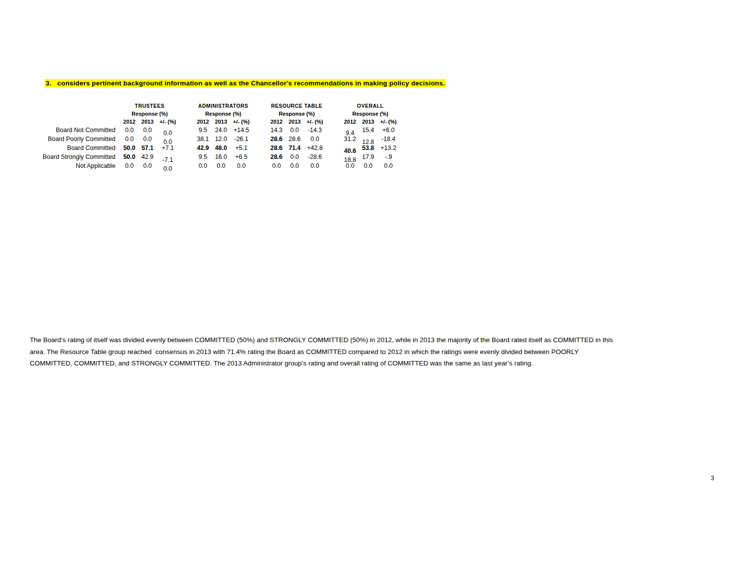3. considers pertinent background information as well as the Chancellor's recommendations in making policy decisions.
| | TRUSTEES | | ADMINISTRATORS | | RESOURCE TABLE | | OVERALL |
| | Response (%) | | Response (%) | | Response (%) | | Response (%) |
| | 2012 | 2013 | +/- (%) | | 2012 | 2013 | +/- (%) | | 2012 | 2013 | +/- (%) | | 2012 | 2013 | +/- (%) |
| Board Not Committed | 0.0 | 0.0 | 0.0 | | 9.5 | 24.0 | +14.5 | | 14.3 | 0.0 | -14.3 | | 9.4 | 15.4 | +6.0 |
| Board Poorly Committed | 0.0 | 0.0 | 0.0 | | 38.1 | 12.0 | -26.1 | | 28.6 | 28.6 | 0.0 | | 31.2 | 12.8 | -18.4 |
| Board Committed | 50.0 | 57.1 | +7.1 | | 42.9 | 48.0 | +5.1 | | 28.6 | 71.4 | +42.8 | | 40.6 | 53.8 | +13.2 |
| Board Strongly Committed | 50.0 | 42.9 | -7.1 | | 9.5 | 16.0 | +6.5 | | 28.6 | 0.0 | -28.6 | | 18.8 | 17.9 | -.9 |
| Not Applicable | 0.0 | 0.0 | 0.0 | | 0.0 | 0.0 | 0.0 | | 0.0 | 0.0 | 0.0 | | 0.0 | 0.0 | 0.0 |
The Board’s rating of itself was divided evenly between COMMITTED (50%) and STRONGLY COMMITTED (50%) in 2012, while in 2013 the majority of the Board rated itself as COMMITTED in this area. The Resource Table group reached consensus in 2013 with 71.4% rating the Board as COMMITTED compared to 2012 in which the ratings were evenly divided between POORLY COMMITTED, COMMITTED, and STRONGLY COMMITTED. The 2013 Administrator group’s rating and overall rating of COMMITTED was the same as last year’s rating.
3